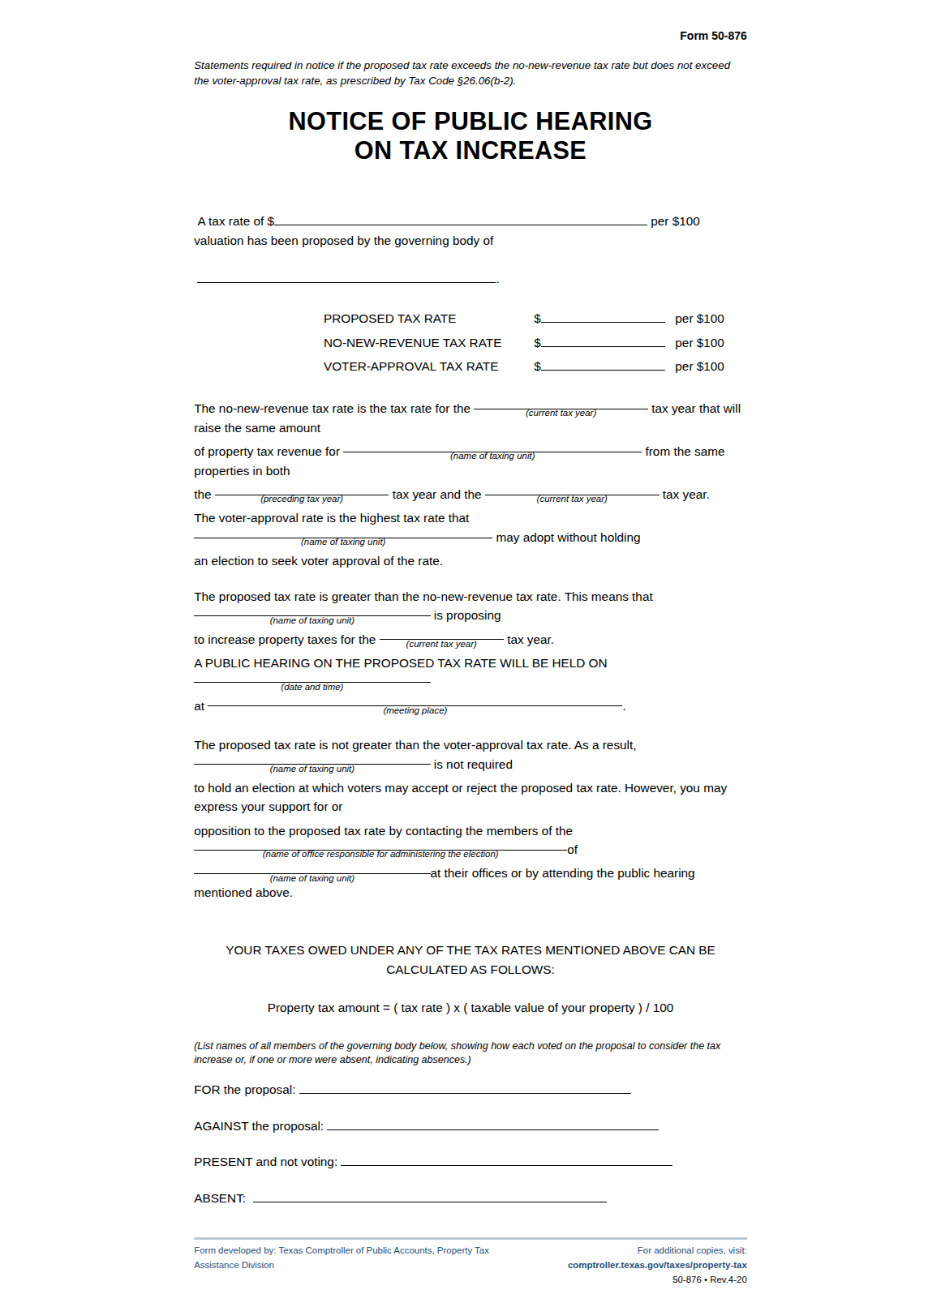Form 50-876
Statements required in notice if the proposed tax rate exceeds the no-new-revenue tax rate but does not exceed the voter-approval tax rate, as prescribed by Tax Code §26.06(b-2).
NOTICE OF PUBLIC HEARING
ON TAX INCREASE
A tax rate of $ per $100 valuation has been proposed by the governing body of
.
| PROPOSED TAX RATE | $ | per $100 |
| NO-NEW-REVENUE TAX RATE | $ | per $100 |
| VOTER-APPROVAL TAX RATE | $ | per $100 |
The no-new-revenue tax rate is the tax rate for the (current tax year) tax year that will raise the same amount
of property tax revenue for (name of taxing unit) from the same properties in both
the (preceding tax year) tax year and the (current tax year) tax year.
The voter-approval rate is the highest tax rate that (name of taxing unit) may adopt without holding
an election to seek voter approval of the rate.
The proposed tax rate is greater than the no-new-revenue tax rate. This means that (name of taxing unit) is proposing
to increase property taxes for the (current tax year) tax year.
A PUBLIC HEARING ON THE PROPOSED TAX RATE WILL BE HELD ON (date and time)
at (meeting place).
The proposed tax rate is not greater than the voter-approval tax rate. As a result, (name of taxing unit) is not required
to hold an election at which voters may accept or reject the proposed tax rate. However, you may express your support for or
opposition to the proposed tax rate by contacting the members of the (name of office responsible for administering the election) of
(name of taxing unit) at their offices or by attending the public hearing mentioned above.
YOUR TAXES OWED UNDER ANY OF THE TAX RATES MENTIONED ABOVE CAN BE CALCULATED AS FOLLOWS:
Property tax amount = ( tax rate ) x ( taxable value of your property ) / 100
(List names of all members of the governing body below, showing how each voted on the proposal to consider the tax increase or, if one or more were absent, indicating absences.)
FOR the proposal:
AGAINST the proposal:
PRESENT and not voting:
ABSENT:
Form developed by: Texas Comptroller of Public Accounts, Property Tax Assistance Division
For additional copies, visit: comptroller.texas.gov/taxes/property-tax
50-876 • Rev.4-20